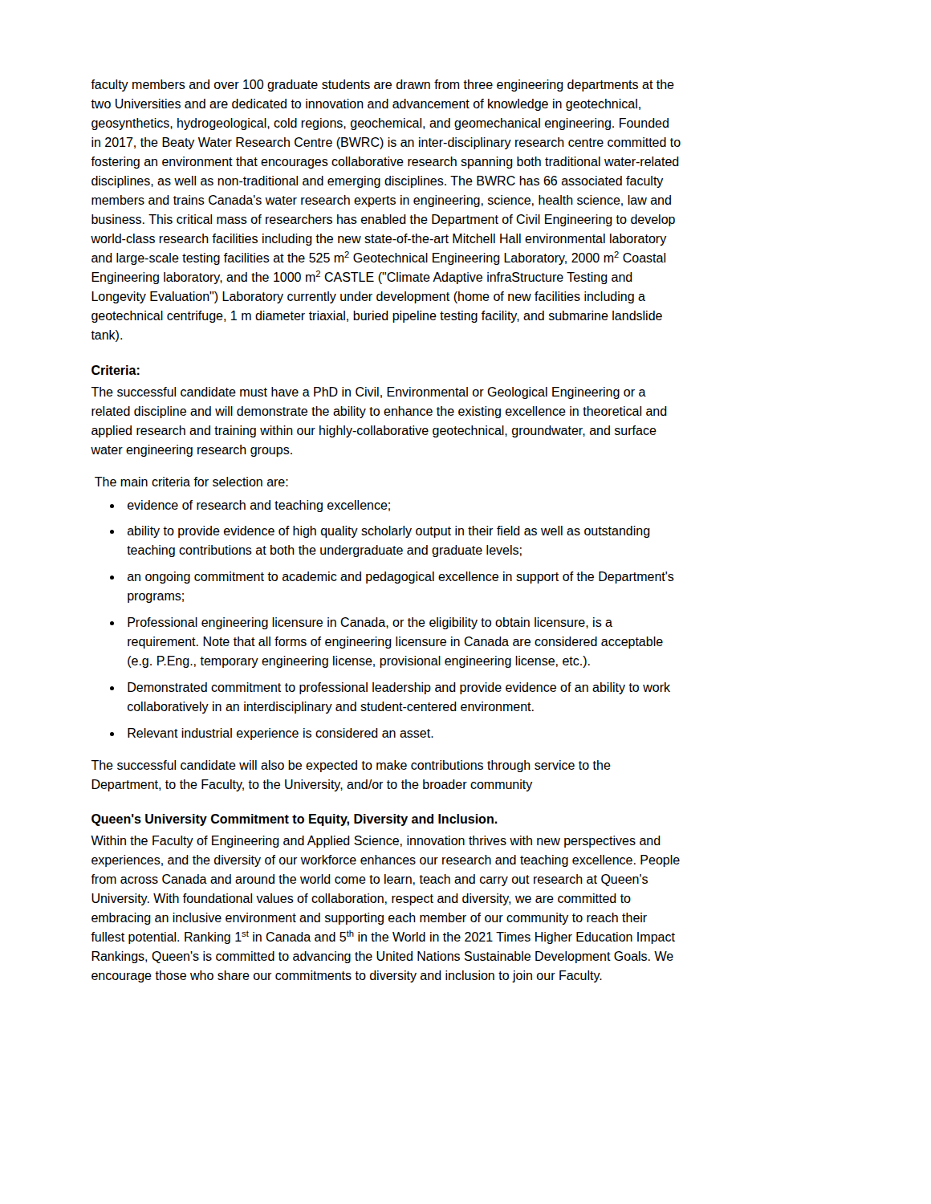faculty members and over 100 graduate students are drawn from three engineering departments at the two Universities and are dedicated to innovation and advancement of knowledge in geotechnical, geosynthetics, hydrogeological, cold regions, geochemical, and geomechanical engineering. Founded in 2017, the Beaty Water Research Centre (BWRC) is an inter-disciplinary research centre committed to fostering an environment that encourages collaborative research spanning both traditional water-related disciplines, as well as non-traditional and emerging disciplines. The BWRC has 66 associated faculty members and trains Canada's water research experts in engineering, science, health science, law and business. This critical mass of researchers has enabled the Department of Civil Engineering to develop world-class research facilities including the new state-of-the-art Mitchell Hall environmental laboratory and large-scale testing facilities at the 525 m2 Geotechnical Engineering Laboratory, 2000 m2 Coastal Engineering laboratory, and the 1000 m2 CASTLE ("Climate Adaptive infraStructure Testing and Longevity Evaluation") Laboratory currently under development (home of new facilities including a geotechnical centrifuge, 1 m diameter triaxial, buried pipeline testing facility, and submarine landslide tank).
Criteria:
The successful candidate must have a PhD in Civil, Environmental or Geological Engineering or a related discipline and will demonstrate the ability to enhance the existing excellence in theoretical and applied research and training within our highly-collaborative geotechnical, groundwater, and surface water engineering research groups.
The main criteria for selection are:
evidence of research and teaching excellence;
ability to provide evidence of high quality scholarly output in their field as well as outstanding teaching contributions at both the undergraduate and graduate levels;
an ongoing commitment to academic and pedagogical excellence in support of the Department's programs;
Professional engineering licensure in Canada, or the eligibility to obtain licensure, is a requirement. Note that all forms of engineering licensure in Canada are considered acceptable (e.g. P.Eng., temporary engineering license, provisional engineering license, etc.).
Demonstrated commitment to professional leadership and provide evidence of an ability to work collaboratively in an interdisciplinary and student-centered environment.
Relevant industrial experience is considered an asset.
The successful candidate will also be expected to make contributions through service to the Department, to the Faculty, to the University, and/or to the broader community
Queen's University Commitment to Equity, Diversity and Inclusion.
Within the Faculty of Engineering and Applied Science, innovation thrives with new perspectives and experiences, and the diversity of our workforce enhances our research and teaching excellence. People from across Canada and around the world come to learn, teach and carry out research at Queen's University. With foundational values of collaboration, respect and diversity, we are committed to embracing an inclusive environment and supporting each member of our community to reach their fullest potential. Ranking 1st in Canada and 5th in the World in the 2021 Times Higher Education Impact Rankings, Queen's is committed to advancing the United Nations Sustainable Development Goals. We encourage those who share our commitments to diversity and inclusion to join our Faculty.